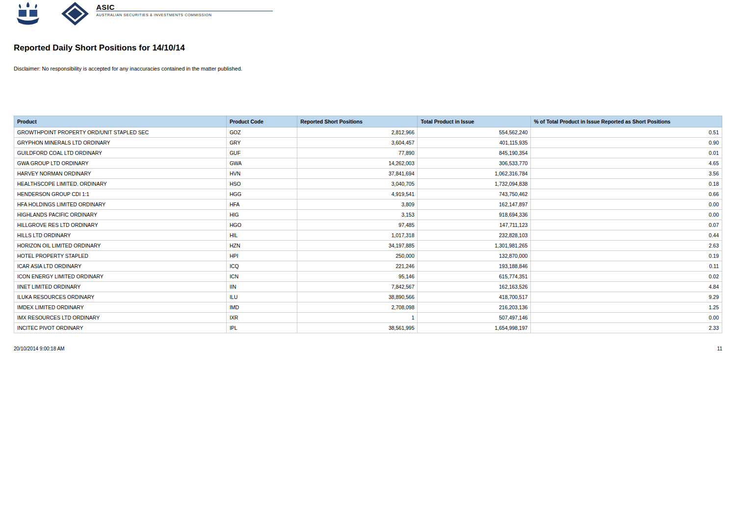ASIC
AUSTRALIAN SECURITIES & INVESTMENTS COMMISSION
Reported Daily Short Positions for 14/10/14
Disclaimer: No responsibility is accepted for any inaccuracies contained in the matter published.
| Product | Product Code | Reported Short Positions | Total Product in Issue | % of Total Product in Issue Reported as Short Positions |
| --- | --- | --- | --- | --- |
| GROWTHPOINT PROPERTY ORD/UNIT STAPLED SEC | GOZ | 2,812,966 | 554,562,240 | 0.51 |
| GRYPHON MINERALS LTD ORDINARY | GRY | 3,604,457 | 401,115,935 | 0.90 |
| GUILDFORD COAL LTD ORDINARY | GUF | 77,890 | 845,190,354 | 0.01 |
| GWA GROUP LTD ORDINARY | GWA | 14,262,003 | 306,533,770 | 4.65 |
| HARVEY NORMAN ORDINARY | HVN | 37,841,694 | 1,062,316,784 | 3.56 |
| HEALTHSCOPE LIMITED. ORDINARY | HSO | 3,040,705 | 1,732,094,838 | 0.18 |
| HENDERSON GROUP CDI 1:1 | HGG | 4,919,541 | 743,750,462 | 0.66 |
| HFA HOLDINGS LIMITED ORDINARY | HFA | 3,809 | 162,147,897 | 0.00 |
| HIGHLANDS PACIFIC ORDINARY | HIG | 3,153 | 918,694,336 | 0.00 |
| HILLGROVE RES LTD ORDINARY | HGO | 97,485 | 147,711,123 | 0.07 |
| HILLS LTD ORDINARY | HIL | 1,017,318 | 232,828,103 | 0.44 |
| HORIZON OIL LIMITED ORDINARY | HZN | 34,197,885 | 1,301,981,265 | 2.63 |
| HOTEL PROPERTY STAPLED | HPI | 250,000 | 132,870,000 | 0.19 |
| ICAR ASIA LTD ORDINARY | ICQ | 221,246 | 193,188,846 | 0.11 |
| ICON ENERGY LIMITED ORDINARY | ICN | 95,146 | 615,774,351 | 0.02 |
| IINET LIMITED ORDINARY | IIN | 7,842,567 | 162,163,526 | 4.84 |
| ILUKA RESOURCES ORDINARY | ILU | 38,890,566 | 418,700,517 | 9.29 |
| IMDEX LIMITED ORDINARY | IMD | 2,708,098 | 216,203,136 | 1.25 |
| IMX RESOURCES LTD ORDINARY | IXR | 1 | 507,497,146 | 0.00 |
| INCITEC PIVOT ORDINARY | IPL | 38,561,995 | 1,654,998,197 | 2.33 |
20/10/2014 9:00:18 AM 11